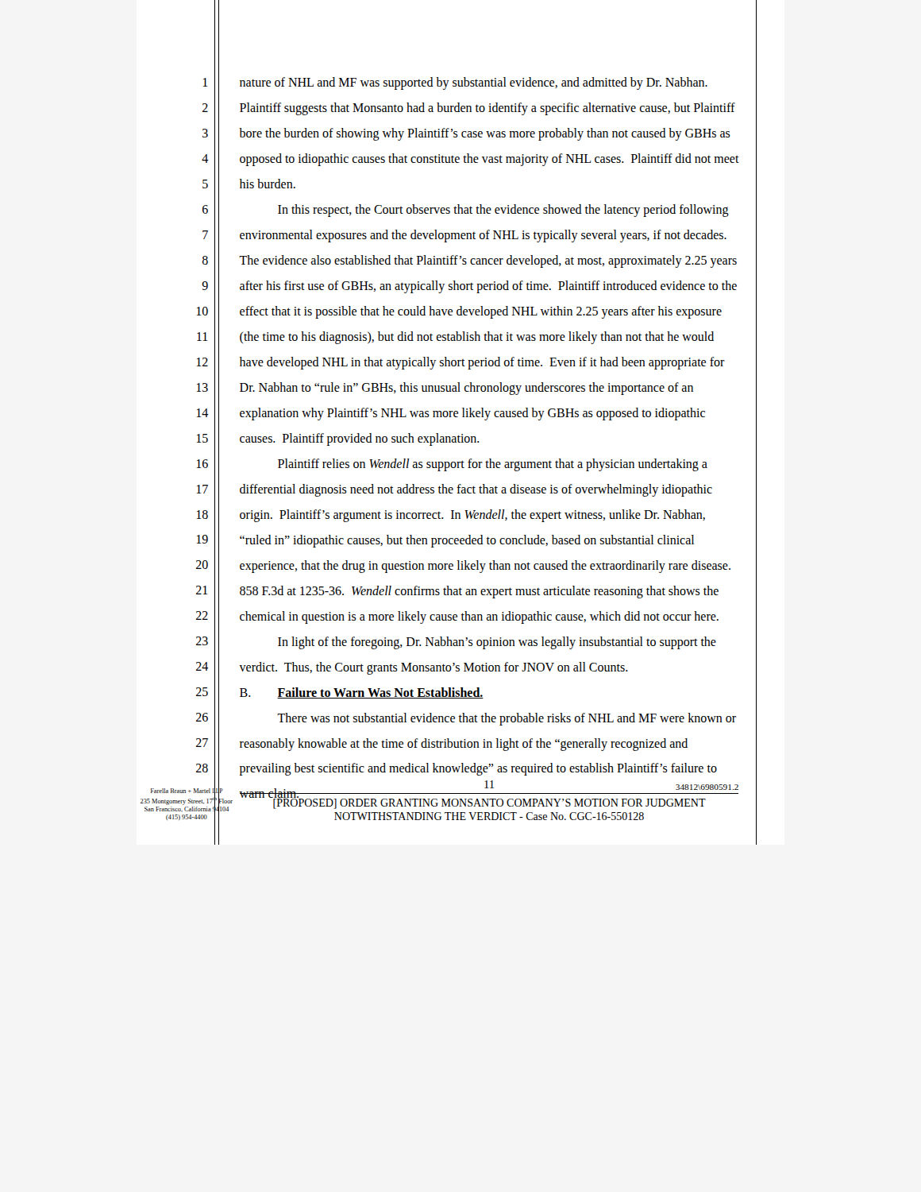1
2
3
4
5
6
7
8
9
10
11
12
13
14
15
16
17
18
19
20
21
22
23
24
25
26
27
28
nature of NHL and MF was supported by substantial evidence, and admitted by Dr. Nabhan. Plaintiff suggests that Monsanto had a burden to identify a specific alternative cause, but Plaintiff bore the burden of showing why Plaintiff’s case was more probably than not caused by GBHs as opposed to idiopathic causes that constitute the vast majority of NHL cases. Plaintiff did not meet his burden.
In this respect, the Court observes that the evidence showed the latency period following environmental exposures and the development of NHL is typically several years, if not decades. The evidence also established that Plaintiff’s cancer developed, at most, approximately 2.25 years after his first use of GBHs, an atypically short period of time. Plaintiff introduced evidence to the effect that it is possible that he could have developed NHL within 2.25 years after his exposure (the time to his diagnosis), but did not establish that it was more likely than not that he would have developed NHL in that atypically short period of time. Even if it had been appropriate for Dr. Nabhan to “rule in” GBHs, this unusual chronology underscores the importance of an explanation why Plaintiff’s NHL was more likely caused by GBHs as opposed to idiopathic causes. Plaintiff provided no such explanation.
Plaintiff relies on Wendell as support for the argument that a physician undertaking a differential diagnosis need not address the fact that a disease is of overwhelmingly idiopathic origin. Plaintiff’s argument is incorrect. In Wendell, the expert witness, unlike Dr. Nabhan, “ruled in” idiopathic causes, but then proceeded to conclude, based on substantial clinical experience, that the drug in question more likely than not caused the extraordinarily rare disease. 858 F.3d at 1235-36. Wendell confirms that an expert must articulate reasoning that shows the chemical in question is a more likely cause than an idiopathic cause, which did not occur here.
In light of the foregoing, Dr. Nabhan’s opinion was legally insubstantial to support the verdict. Thus, the Court grants Monsanto’s Motion for JNOV on all Counts.
B. Failure to Warn Was Not Established.
There was not substantial evidence that the probable risks of NHL and MF were known or reasonably knowable at the time of distribution in light of the “generally recognized and prevailing best scientific and medical knowledge” as required to establish Plaintiff’s failure to warn claim.
Farella Braun + Martel LLP
235 Montgomery Street, 17th Floor
San Francisco, California 94104
(415) 954-4400
34812\6980591.2
11
[PROPOSED] ORDER GRANTING MONSANTO COMPANY’S MOTION FOR JUDGMENT
NOTWITHSTANDING THE VERDICT - Case No. CGC-16-550128